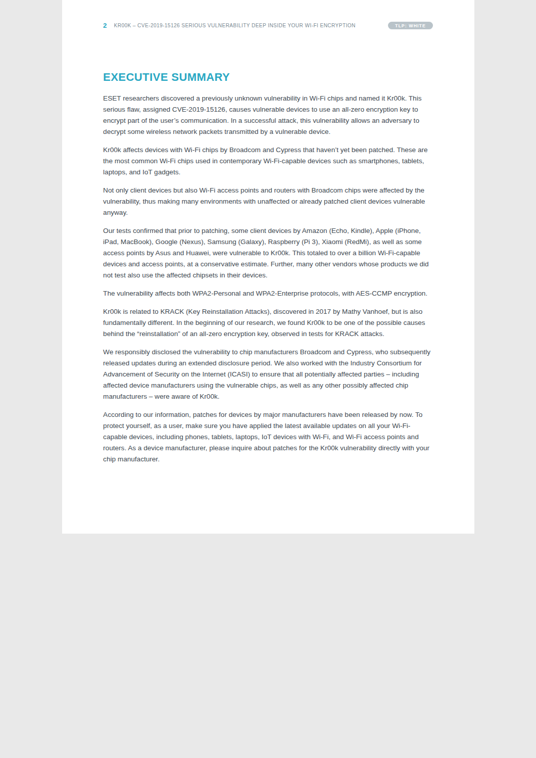2 Kr00k – CVE-2019-15126 Serious vulnerability deep inside your Wi-Fi encryption TLP: WHITE
EXECUTIVE SUMMARY
ESET researchers discovered a previously unknown vulnerability in Wi-Fi chips and named it Kr00k. This serious flaw, assigned CVE-2019-15126, causes vulnerable devices to use an all-zero encryption key to encrypt part of the user’s communication. In a successful attack, this vulnerability allows an adversary to decrypt some wireless network packets transmitted by a vulnerable device.
Kr00k affects devices with Wi-Fi chips by Broadcom and Cypress that haven’t yet been patched. These are the most common Wi-Fi chips used in contemporary Wi-Fi-capable devices such as smartphones, tablets, laptops, and IoT gadgets.
Not only client devices but also Wi-Fi access points and routers with Broadcom chips were affected by the vulnerability, thus making many environments with unaffected or already patched client devices vulnerable anyway.
Our tests confirmed that prior to patching, some client devices by Amazon (Echo, Kindle), Apple (iPhone, iPad, MacBook), Google (Nexus), Samsung (Galaxy), Raspberry (Pi 3), Xiaomi (RedMi), as well as some access points by Asus and Huawei, were vulnerable to Kr00k. This totaled to over a billion Wi-Fi-capable devices and access points, at a conservative estimate. Further, many other vendors whose products we did not test also use the affected chipsets in their devices.
The vulnerability affects both WPA2-Personal and WPA2-Enterprise protocols, with AES-CCMP encryption.
Kr00k is related to KRACK (Key Reinstallation Attacks), discovered in 2017 by Mathy Vanhoef, but is also fundamentally different. In the beginning of our research, we found Kr00k to be one of the possible causes behind the “reinstallation” of an all-zero encryption key, observed in tests for KRACK attacks.
We responsibly disclosed the vulnerability to chip manufacturers Broadcom and Cypress, who subsequently released updates during an extended disclosure period. We also worked with the Industry Consortium for Advancement of Security on the Internet (ICASI) to ensure that all potentially affected parties – including affected device manufacturers using the vulnerable chips, as well as any other possibly affected chip manufacturers – were aware of Kr00k.
According to our information, patches for devices by major manufacturers have been released by now. To protect yourself, as a user, make sure you have applied the latest available updates on all your Wi-Fi-capable devices, including phones, tablets, laptops, IoT devices with Wi-Fi, and Wi-Fi access points and routers. As a device manufacturer, please inquire about patches for the Kr00k vulnerability directly with your chip manufacturer.